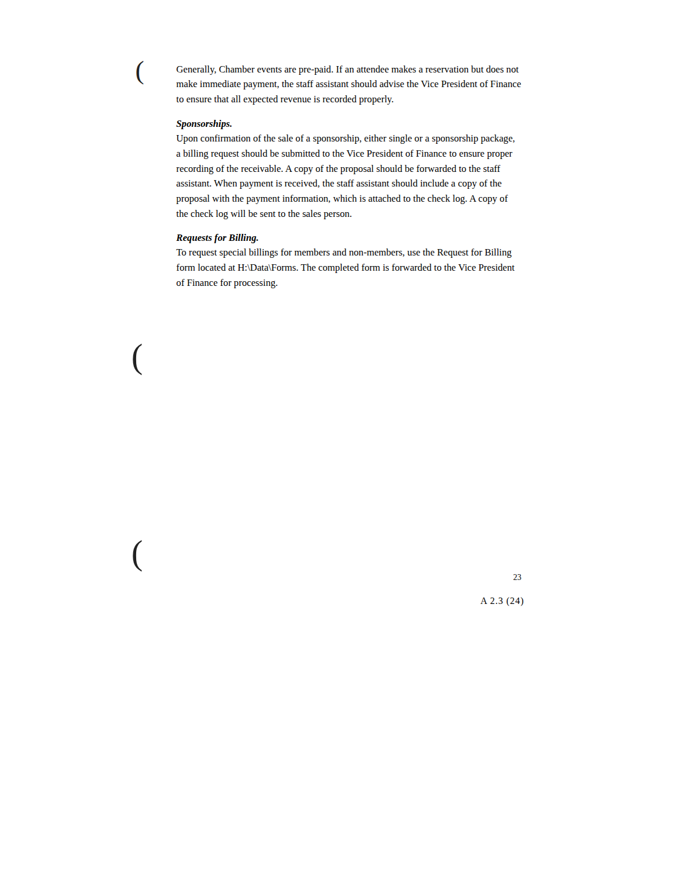( ( (
Generally, Chamber events are pre-paid. If an attendee makes a reservation but does not make immediate payment, the staff assistant should advise the Vice President of Finance to ensure that all expected revenue is recorded properly.
Sponsorships.
Upon confirmation of the sale of a sponsorship, either single or a sponsorship package, a billing request should be submitted to the Vice President of Finance to ensure proper recording of the receivable. A copy of the proposal should be forwarded to the staff assistant. When payment is received, the staff assistant should include a copy of the proposal with the payment information, which is attached to the check log. A copy of the check log will be sent to the sales person.
Requests for Billing.
To request special billings for members and non-members, use the Request for Billing form located at H:\Data\Forms. The completed form is forwarded to the Vice President of Finance for processing.
23
A 2.3 (24)